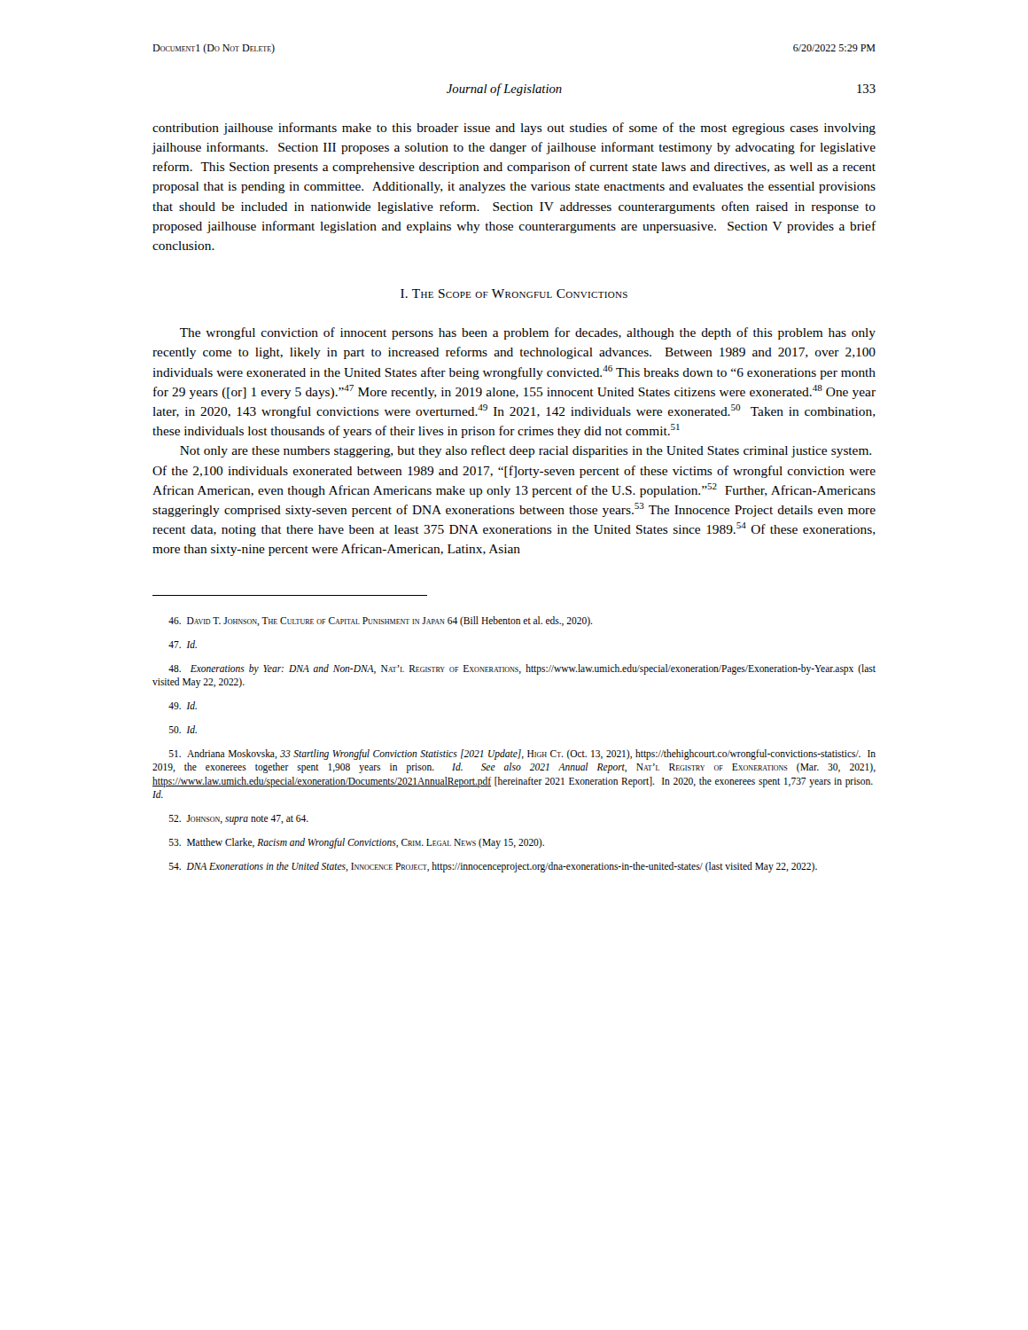Document1 (Do Not Delete) 6/20/2022 5:29 PM
Journal of Legislation 133
contribution jailhouse informants make to this broader issue and lays out studies of some of the most egregious cases involving jailhouse informants. Section III proposes a solution to the danger of jailhouse informant testimony by advocating for legislative reform. This Section presents a comprehensive description and comparison of current state laws and directives, as well as a recent proposal that is pending in committee. Additionally, it analyzes the various state enactments and evaluates the essential provisions that should be included in nationwide legislative reform. Section IV addresses counterarguments often raised in response to proposed jailhouse informant legislation and explains why those counterarguments are unpersuasive. Section V provides a brief conclusion.
I. The Scope of Wrongful Convictions
The wrongful conviction of innocent persons has been a problem for decades, although the depth of this problem has only recently come to light, likely in part to increased reforms and technological advances. Between 1989 and 2017, over 2,100 individuals were exonerated in the United States after being wrongfully convicted.46 This breaks down to “6 exonerations per month for 29 years ([or] 1 every 5 days).”47 More recently, in 2019 alone, 155 innocent United States citizens were exonerated.48 One year later, in 2020, 143 wrongful convictions were overturned.49 In 2021, 142 individuals were exonerated.50 Taken in combination, these individuals lost thousands of years of their lives in prison for crimes they did not commit.51
Not only are these numbers staggering, but they also reflect deep racial disparities in the United States criminal justice system. Of the 2,100 individuals exonerated between 1989 and 2017, “[f]orty-seven percent of these victims of wrongful conviction were African American, even though African Americans make up only 13 percent of the U.S. population.”52 Further, African-Americans staggeringly comprised sixty-seven percent of DNA exonerations between those years.53 The Innocence Project details even more recent data, noting that there have been at least 375 DNA exonerations in the United States since 1989.54 Of these exonerations, more than sixty-nine percent were African-American, Latinx, Asian
46. David T. Johnson, The Culture of Capital Punishment in Japan 64 (Bill Hebenton et al. eds., 2020).
47. Id.
48. Exonerations by Year: DNA and Non-DNA, Nat’l Registry of Exonerations, https://www.law.umich.edu/special/exoneration/Pages/Exoneration-by-Year.aspx (last visited May 22, 2022).
49. Id.
50. Id.
51. Andriana Moskovska, 33 Startling Wrongful Conviction Statistics [2021 Update], High Ct. (Oct. 13, 2021), https://thehighcourt.co/wrongful-convictions-statistics/. In 2019, the exonerees together spent 1,908 years in prison. Id. See also 2021 Annual Report, Nat’l Registry of Exonerations (Mar. 30, 2021), https://www.law.umich.edu/special/exoneration/Documents/2021AnnualReport.pdf [hereinafter 2021 Exoneration Report]. In 2020, the exonerees spent 1,737 years in prison. Id.
52. Johnson, supra note 47, at 64.
53. Matthew Clarke, Racism and Wrongful Convictions, Crim. Legal News (May 15, 2020).
54. DNA Exonerations in the United States, Innocence Project, https://innocenceproject.org/dna-exonerations-in-the-united-states/ (last visited May 22, 2022).